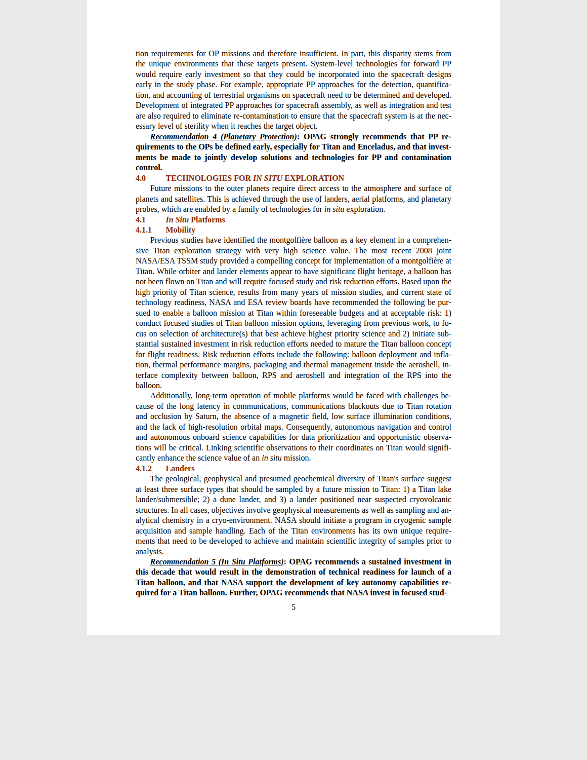tion requirements for OP missions and therefore insufficient. In part, this disparity stems from the unique environments that these targets present. System-level technologies for forward PP would require early investment so that they could be incorporated into the spacecraft designs early in the study phase. For example, appropriate PP approaches for the detection, quantification, and accounting of terrestrial organisms on spacecraft need to be determined and developed. Development of integrated PP approaches for spacecraft assembly, as well as integration and test are also required to eliminate re-contamination to ensure that the spacecraft system is at the necessary level of sterility when it reaches the target object.
Recommendation 4 (Planetary Protection): OPAG strongly recommends that PP requirements to the OPs be defined early, especially for Titan and Enceladus, and that investments be made to jointly develop solutions and technologies for PP and contamination control.
4.0 TECHNOLOGIES FOR IN SITU EXPLORATION
Future missions to the outer planets require direct access to the atmosphere and surface of planets and satellites. This is achieved through the use of landers, aerial platforms, and planetary probes, which are enabled by a family of technologies for in situ exploration.
4.1 In Situ Platforms
4.1.1 Mobility
Previous studies have identified the montgolfière balloon as a key element in a comprehensive Titan exploration strategy with very high science value. The most recent 2008 joint NASA/ESA TSSM study provided a compelling concept for implementation of a montgolfière at Titan. While orbiter and lander elements appear to have significant flight heritage, a balloon has not been flown on Titan and will require focused study and risk reduction efforts. Based upon the high priority of Titan science, results from many years of mission studies, and current state of technology readiness, NASA and ESA review boards have recommended the following be pursued to enable a balloon mission at Titan within foreseeable budgets and at acceptable risk: 1) conduct focused studies of Titan balloon mission options, leveraging from previous work, to focus on selection of architecture(s) that best achieve highest priority science and 2) initiate substantial sustained investment in risk reduction efforts needed to mature the Titan balloon concept for flight readiness. Risk reduction efforts include the following: balloon deployment and inflation, thermal performance margins, packaging and thermal management inside the aeroshell, interface complexity between balloon, RPS and aeroshell and integration of the RPS into the balloon.
Additionally, long-term operation of mobile platforms would be faced with challenges because of the long latency in communications, communications blackouts due to Titan rotation and occlusion by Saturn, the absence of a magnetic field, low surface illumination conditions, and the lack of high-resolution orbital maps. Consequently, autonomous navigation and control and autonomous onboard science capabilities for data prioritization and opportunistic observations will be critical. Linking scientific observations to their coordinates on Titan would significantly enhance the science value of an in situ mission.
4.1.2 Landers
The geological, geophysical and presumed geochemical diversity of Titan's surface suggest at least three surface types that should be sampled by a future mission to Titan: 1) a Titan lake lander/submersible; 2) a dune lander, and 3) a lander positioned near suspected cryovolcanic structures. In all cases, objectives involve geophysical measurements as well as sampling and analytical chemistry in a cryo-environment. NASA should initiate a program in cryogenic sample acquisition and sample handling. Each of the Titan environments has its own unique requirements that need to be developed to achieve and maintain scientific integrity of samples prior to analysis.
Recommendation 5 (In Situ Platforms): OPAG recommends a sustained investment in this decade that would result in the demonstration of technical readiness for launch of a Titan balloon, and that NASA support the development of key autonomy capabilities required for a Titan balloon. Further, OPAG recommends that NASA invest in focused stud-
5